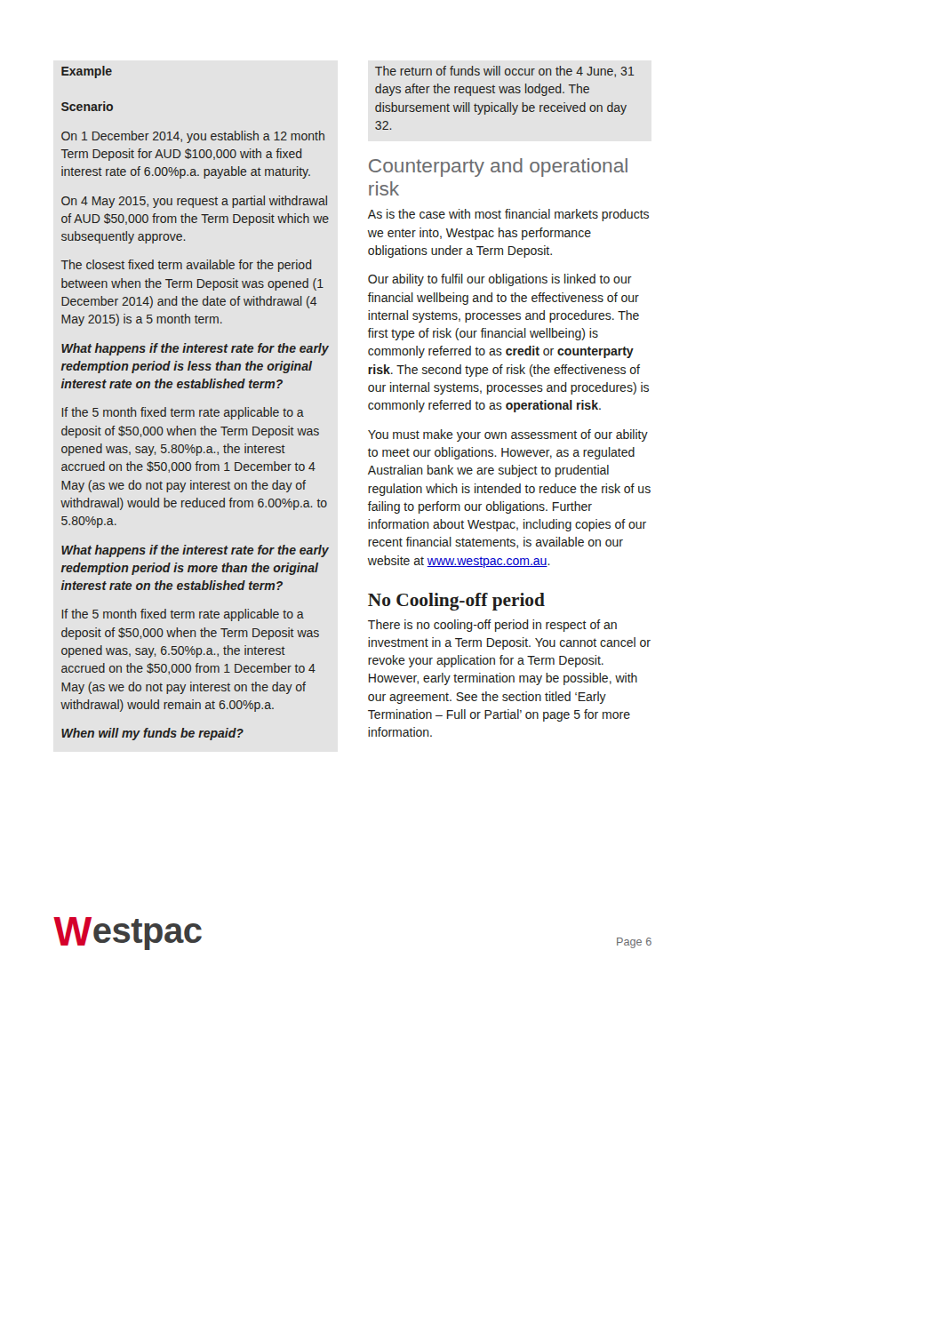Example
Scenario
On 1 December 2014, you establish a 12 month Term Deposit for AUD $100,000 with a fixed interest rate of 6.00%p.a. payable at maturity.
On 4 May 2015, you request a partial withdrawal of AUD $50,000 from the Term Deposit which we subsequently approve.
The closest fixed term available for the period between when the Term Deposit was opened (1 December 2014) and the date of withdrawal (4 May 2015) is a 5 month term.
What happens if the interest rate for the early redemption period is less than the original interest rate on the established term?
If the 5 month fixed term rate applicable to a deposit of $50,000 when the Term Deposit was opened was, say, 5.80%p.a., the interest accrued on the $50,000 from 1 December to 4 May (as we do not pay interest on the day of withdrawal) would be reduced from 6.00%p.a. to 5.80%p.a.
What happens if the interest rate for the early redemption period is more than the original interest rate on the established term?
If the 5 month fixed term rate applicable to a deposit of $50,000 when the Term Deposit was opened was, say, 6.50%p.a., the interest accrued on the $50,000 from 1 December to 4 May (as we do not pay interest on the day of withdrawal) would remain at 6.00%p.a.
When will my funds be repaid?
The return of funds will occur on the 4 June, 31 days after the request was lodged. The disbursement will typically be received on day 32.
Counterparty and operational risk
As is the case with most financial markets products we enter into, Westpac has performance obligations under a Term Deposit.
Our ability to fulfil our obligations is linked to our financial wellbeing and to the effectiveness of our internal systems, processes and procedures. The first type of risk (our financial wellbeing) is commonly referred to as credit or counterparty risk. The second type of risk (the effectiveness of our internal systems, processes and procedures) is commonly referred to as operational risk.
You must make your own assessment of our ability to meet our obligations. However, as a regulated Australian bank we are subject to prudential regulation which is intended to reduce the risk of us failing to perform our obligations. Further information about Westpac, including copies of our recent financial statements, is available on our website at www.westpac.com.au.
No Cooling-off period
There is no cooling-off period in respect of an investment in a Term Deposit. You cannot cancel or revoke your application for a Term Deposit. However, early termination may be possible, with our agreement. See the section titled ‘Early Termination – Full or Partial’ on page 5 for more information.
Westpac
Page 6